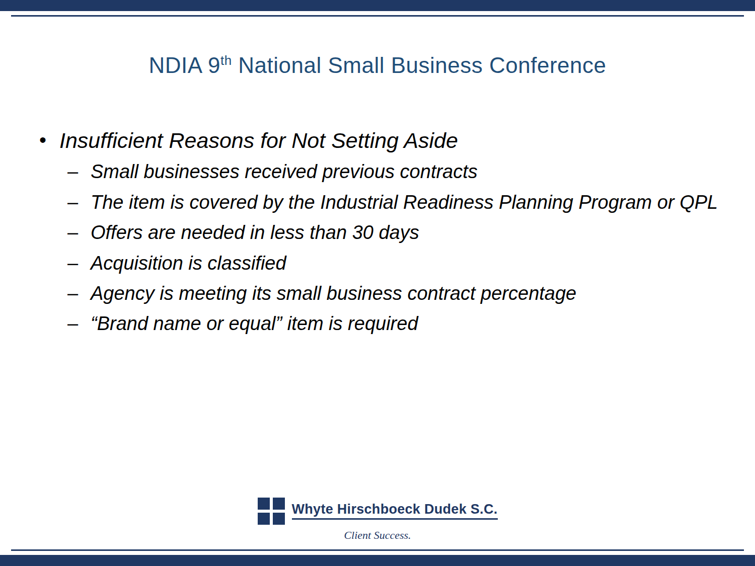NDIA 9th National Small Business Conference
Insufficient Reasons for Not Setting Aside
Small businesses received previous contracts
The item is covered by the Industrial Readiness Planning Program or QPL
Offers are needed in less than 30 days
Acquisition is classified
Agency is meeting its small business contract percentage
“Brand name or equal” item is required
Whyte Hirschboeck Dudek S.C.
Client Success.